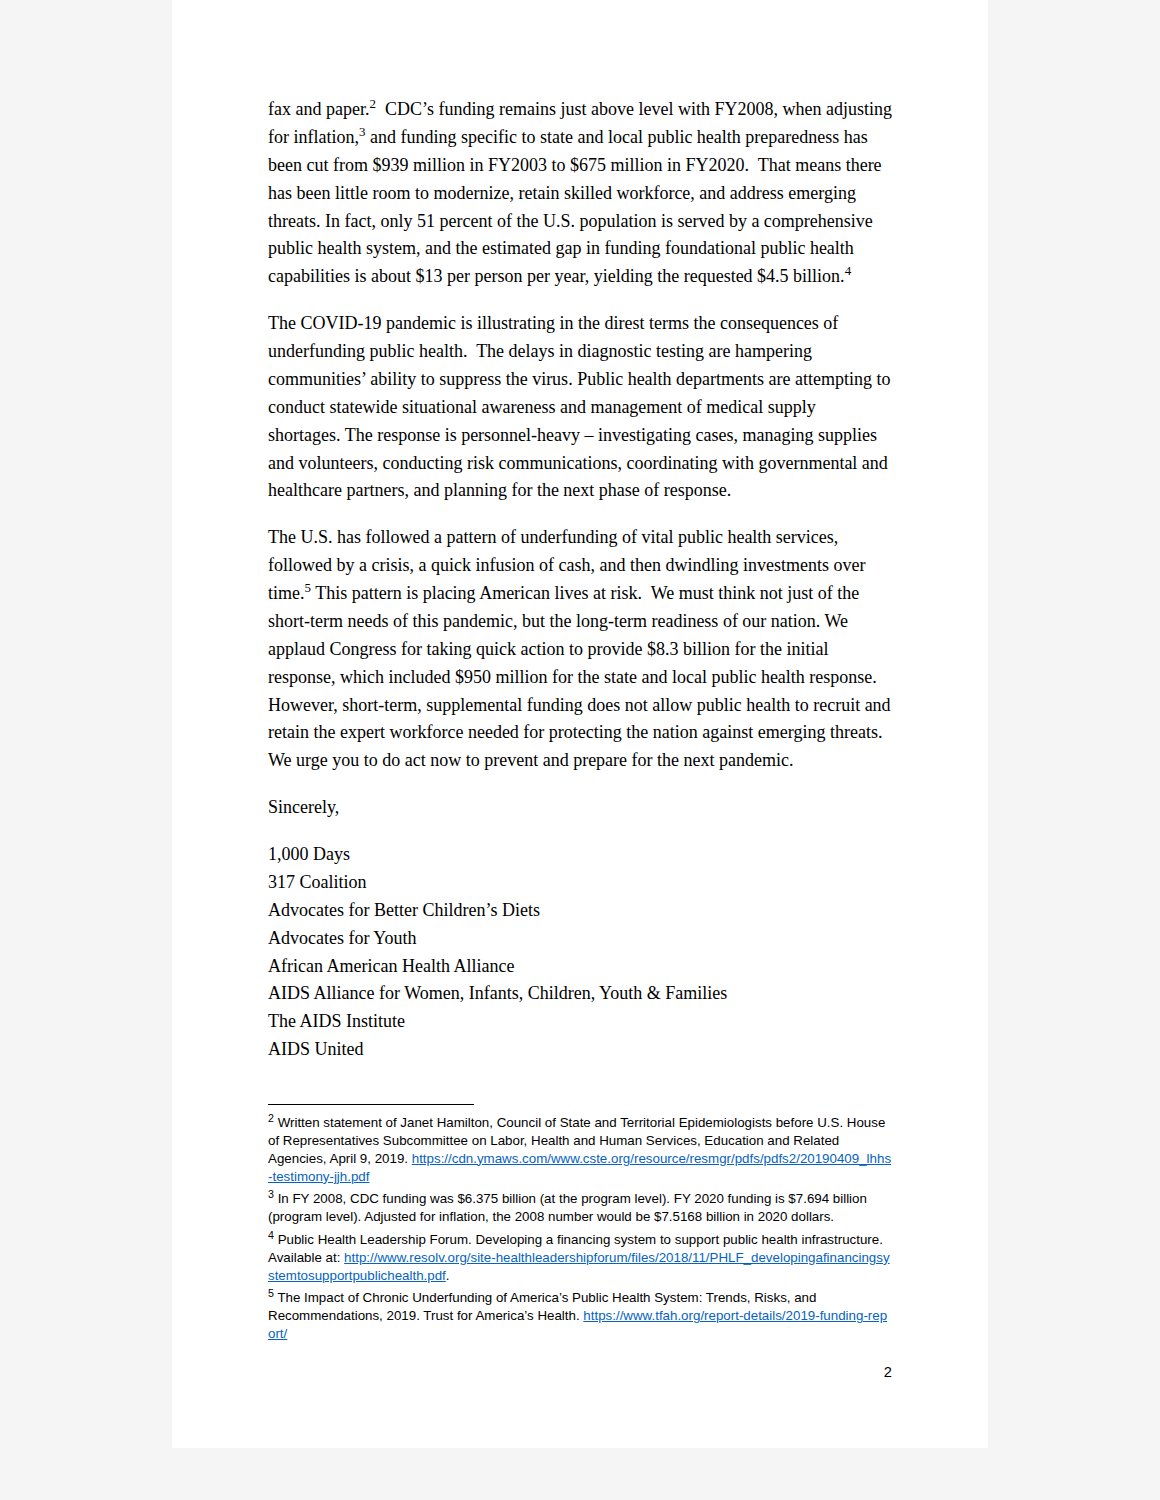fax and paper.2 CDC’s funding remains just above level with FY2008, when adjusting for inflation,3 and funding specific to state and local public health preparedness has been cut from $939 million in FY2003 to $675 million in FY2020. That means there has been little room to modernize, retain skilled workforce, and address emerging threats. In fact, only 51 percent of the U.S. population is served by a comprehensive public health system, and the estimated gap in funding foundational public health capabilities is about $13 per person per year, yielding the requested $4.5 billion.4
The COVID-19 pandemic is illustrating in the direst terms the consequences of underfunding public health. The delays in diagnostic testing are hampering communities’ ability to suppress the virus. Public health departments are attempting to conduct statewide situational awareness and management of medical supply shortages. The response is personnel-heavy – investigating cases, managing supplies and volunteers, conducting risk communications, coordinating with governmental and healthcare partners, and planning for the next phase of response.
The U.S. has followed a pattern of underfunding of vital public health services, followed by a crisis, a quick infusion of cash, and then dwindling investments over time.5 This pattern is placing American lives at risk. We must think not just of the short-term needs of this pandemic, but the long-term readiness of our nation. We applaud Congress for taking quick action to provide $8.3 billion for the initial response, which included $950 million for the state and local public health response. However, short-term, supplemental funding does not allow public health to recruit and retain the expert workforce needed for protecting the nation against emerging threats. We urge you to do act now to prevent and prepare for the next pandemic.
Sincerely,
1,000 Days
317 Coalition
Advocates for Better Children’s Diets
Advocates for Youth
African American Health Alliance
AIDS Alliance for Women, Infants, Children, Youth & Families
The AIDS Institute
AIDS United
2 Written statement of Janet Hamilton, Council of State and Territorial Epidemiologists before U.S. House of Representatives Subcommittee on Labor, Health and Human Services, Education and Related Agencies, April 9, 2019. https://cdn.ymaws.com/www.cste.org/resource/resmgr/pdfs/pdfs2/20190409_lhhs-testimony-jjh.pdf
3 In FY 2008, CDC funding was $6.375 billion (at the program level). FY 2020 funding is $7.694 billion (program level). Adjusted for inflation, the 2008 number would be $7.5168 billion in 2020 dollars.
4 Public Health Leadership Forum. Developing a financing system to support public health infrastructure. Available at: http://www.resolv.org/site-healthleadershipforum/files/2018/11/PHLF_developingafinancingsystemtosupportpublichealth.pdf.
5 The Impact of Chronic Underfunding of America’s Public Health System: Trends, Risks, and Recommendations, 2019. Trust for America’s Health. https://www.tfah.org/report-details/2019-funding-report/
2